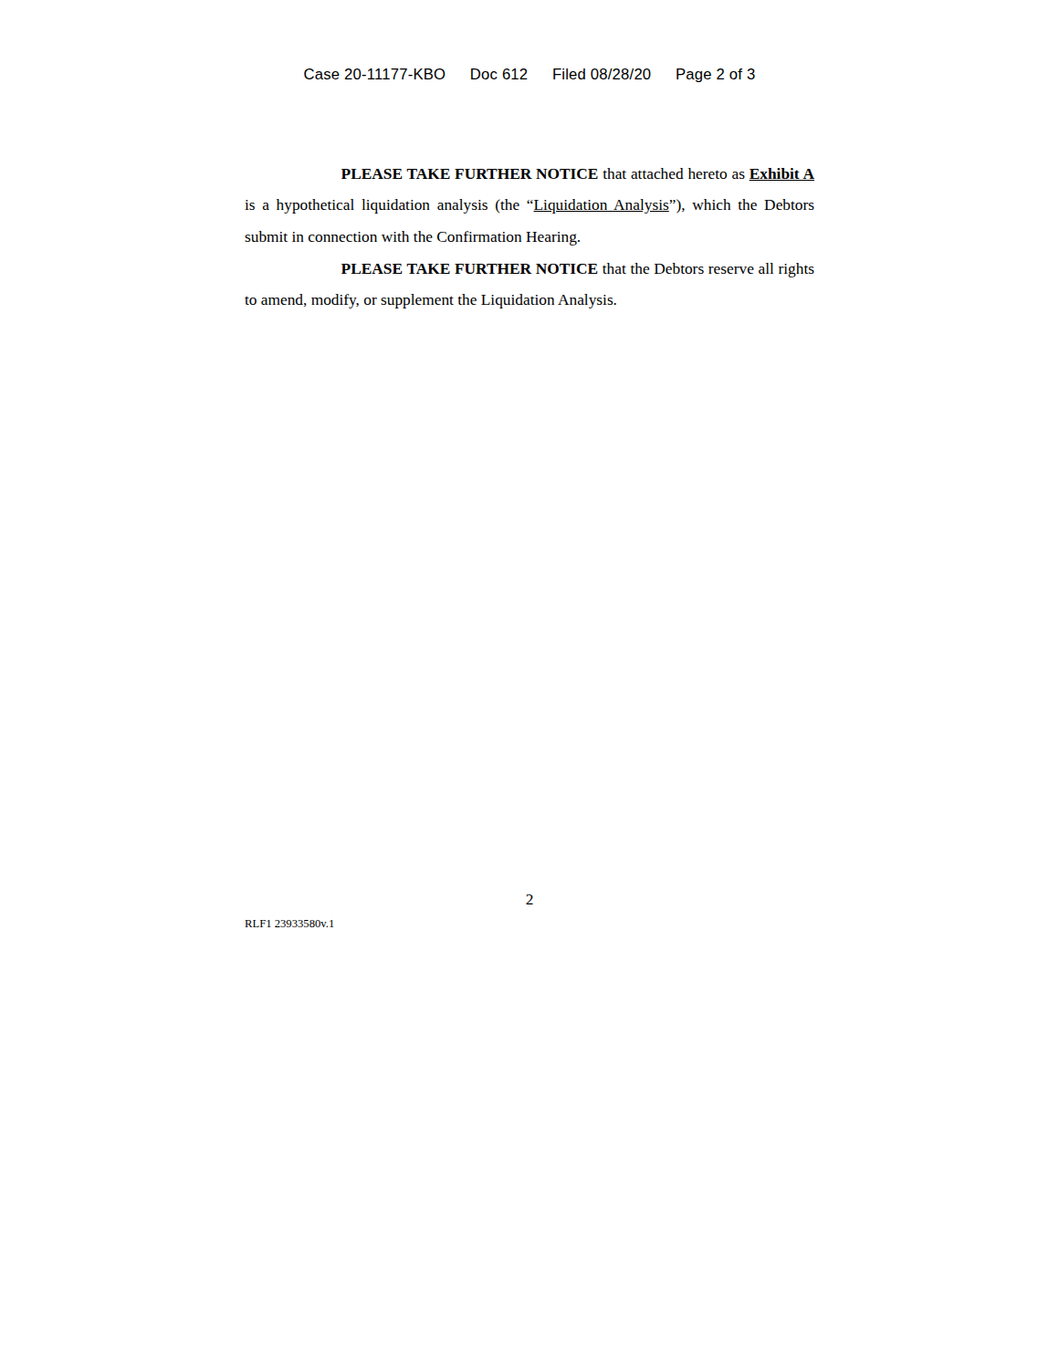Case 20-11177-KBO Doc 612 Filed 08/28/20 Page 2 of 3
PLEASE TAKE FURTHER NOTICE that attached hereto as Exhibit A is a hypothetical liquidation analysis (the “Liquidation Analysis”), which the Debtors submit in connection with the Confirmation Hearing.
PLEASE TAKE FURTHER NOTICE that the Debtors reserve all rights to amend, modify, or supplement the Liquidation Analysis.
2
RLF1 23933580v.1